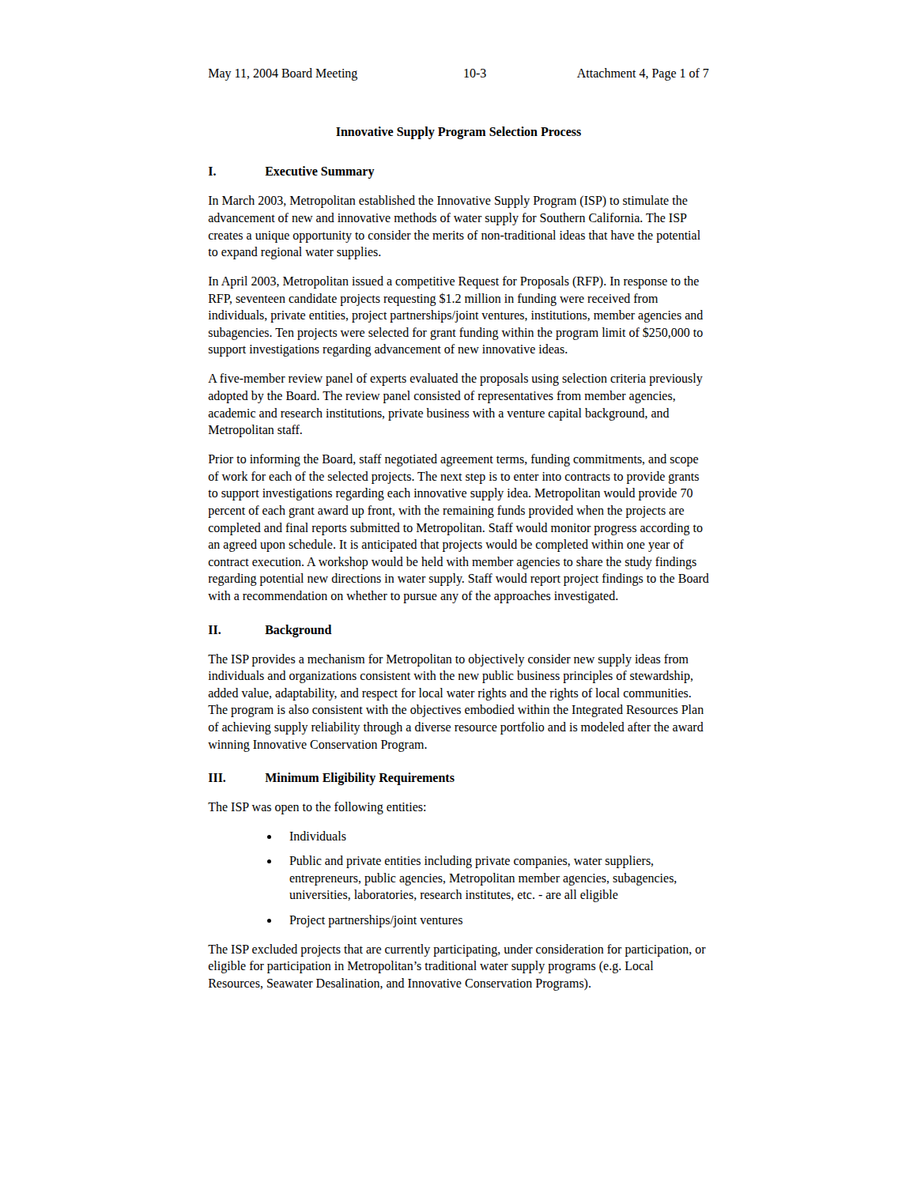May 11, 2004 Board Meeting
10-3
Attachment 4, Page 1 of 7
Innovative Supply Program Selection Process
I. Executive Summary
In March 2003, Metropolitan established the Innovative Supply Program (ISP) to stimulate the advancement of new and innovative methods of water supply for Southern California. The ISP creates a unique opportunity to consider the merits of non-traditional ideas that have the potential to expand regional water supplies.
In April 2003, Metropolitan issued a competitive Request for Proposals (RFP). In response to the RFP, seventeen candidate projects requesting $1.2 million in funding were received from individuals, private entities, project partnerships/joint ventures, institutions, member agencies and subagencies. Ten projects were selected for grant funding within the program limit of $250,000 to support investigations regarding advancement of new innovative ideas.
A five-member review panel of experts evaluated the proposals using selection criteria previously adopted by the Board. The review panel consisted of representatives from member agencies, academic and research institutions, private business with a venture capital background, and Metropolitan staff.
Prior to informing the Board, staff negotiated agreement terms, funding commitments, and scope of work for each of the selected projects. The next step is to enter into contracts to provide grants to support investigations regarding each innovative supply idea. Metropolitan would provide 70 percent of each grant award up front, with the remaining funds provided when the projects are completed and final reports submitted to Metropolitan. Staff would monitor progress according to an agreed upon schedule. It is anticipated that projects would be completed within one year of contract execution. A workshop would be held with member agencies to share the study findings regarding potential new directions in water supply. Staff would report project findings to the Board with a recommendation on whether to pursue any of the approaches investigated.
II. Background
The ISP provides a mechanism for Metropolitan to objectively consider new supply ideas from individuals and organizations consistent with the new public business principles of stewardship, added value, adaptability, and respect for local water rights and the rights of local communities. The program is also consistent with the objectives embodied within the Integrated Resources Plan of achieving supply reliability through a diverse resource portfolio and is modeled after the award winning Innovative Conservation Program.
III. Minimum Eligibility Requirements
The ISP was open to the following entities:
Individuals
Public and private entities including private companies, water suppliers, entrepreneurs, public agencies, Metropolitan member agencies, subagencies, universities, laboratories, research institutes, etc. - are all eligible
Project partnerships/joint ventures
The ISP excluded projects that are currently participating, under consideration for participation, or eligible for participation in Metropolitan’s traditional water supply programs (e.g. Local Resources, Seawater Desalination, and Innovative Conservation Programs).